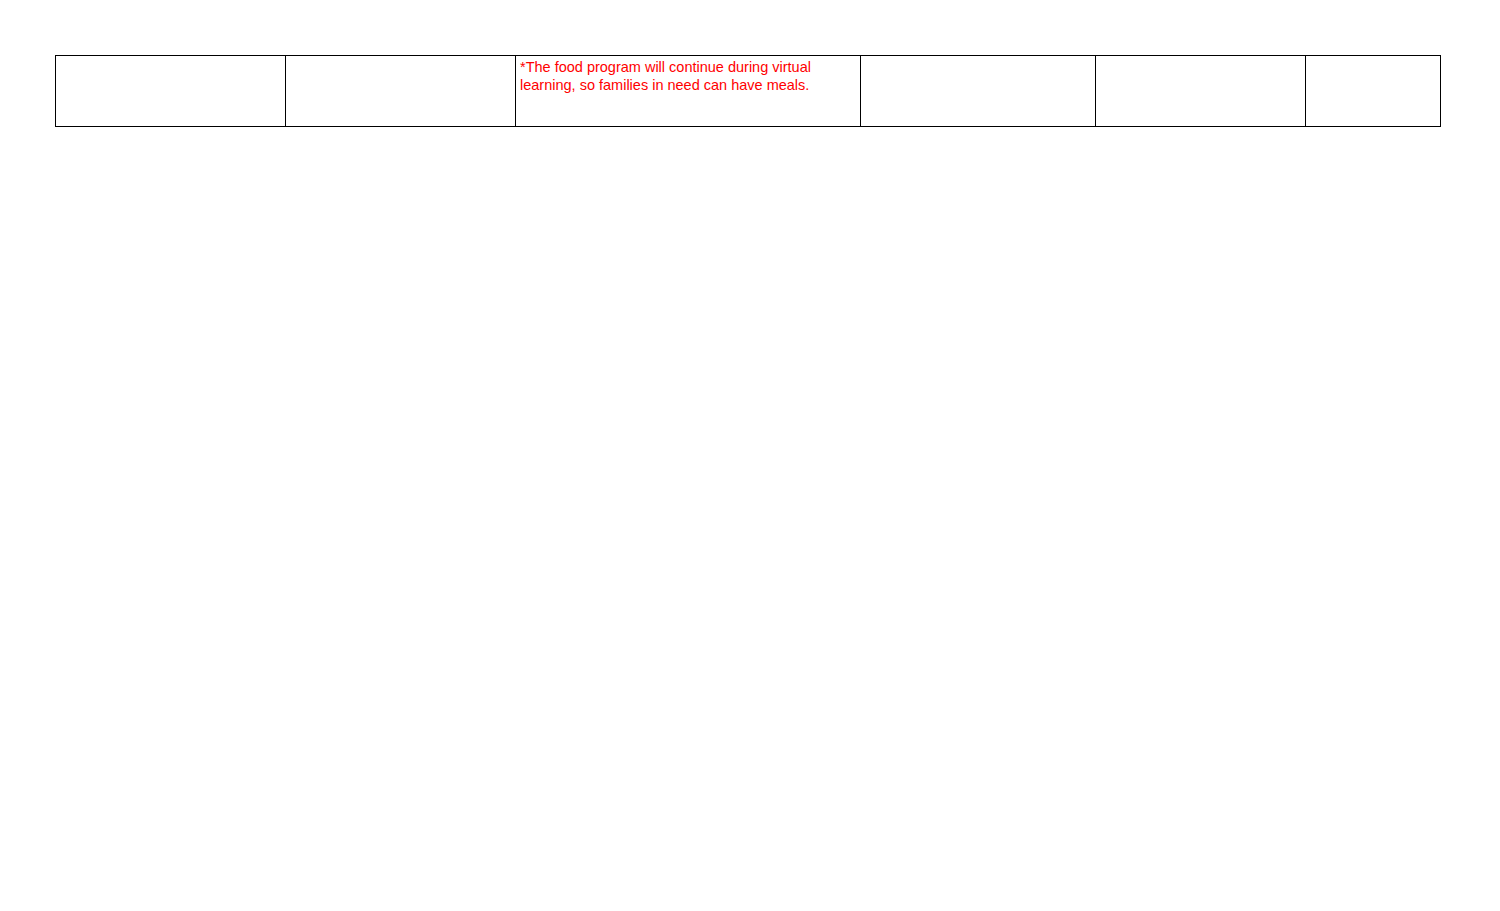| | | *The food program will continue during virtual learning, so families in need can have meals. | | | |